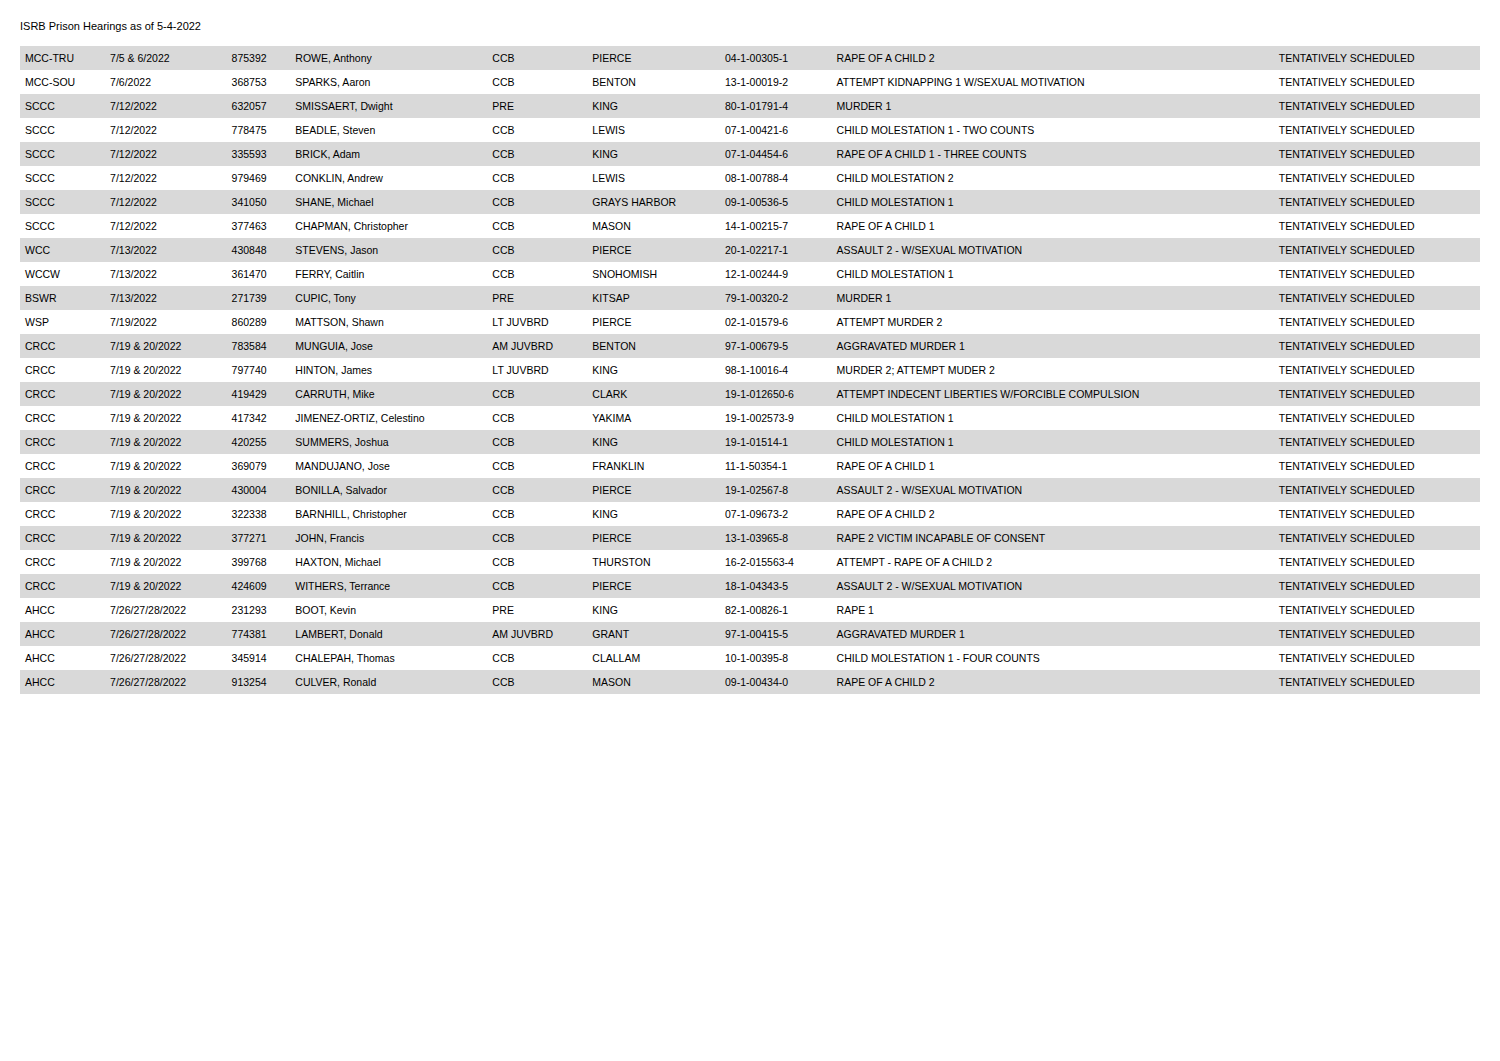ISRB Prison Hearings as of 5-4-2022
| MCC-TRU | 7/5 & 6/2022 | 875392 | ROWE, Anthony | CCB | PIERCE | 04-1-00305-1 | RAPE OF A CHILD 2 | TENTATIVELY SCHEDULED |
| MCC-SOU | 7/6/2022 | 368753 | SPARKS, Aaron | CCB | BENTON | 13-1-00019-2 | ATTEMPT KIDNAPPING 1 W/SEXUAL MOTIVATION | TENTATIVELY SCHEDULED |
| SCCC | 7/12/2022 | 632057 | SMISSAERT, Dwight | PRE | KING | 80-1-01791-4 | MURDER 1 | TENTATIVELY SCHEDULED |
| SCCC | 7/12/2022 | 778475 | BEADLE, Steven | CCB | LEWIS | 07-1-00421-6 | CHILD MOLESTATION 1 - TWO COUNTS | TENTATIVELY SCHEDULED |
| SCCC | 7/12/2022 | 335593 | BRICK, Adam | CCB | KING | 07-1-04454-6 | RAPE OF A CHILD 1 - THREE COUNTS | TENTATIVELY SCHEDULED |
| SCCC | 7/12/2022 | 979469 | CONKLIN, Andrew | CCB | LEWIS | 08-1-00788-4 | CHILD MOLESTATION 2 | TENTATIVELY SCHEDULED |
| SCCC | 7/12/2022 | 341050 | SHANE, Michael | CCB | GRAYS HARBOR | 09-1-00536-5 | CHILD MOLESTATION 1 | TENTATIVELY SCHEDULED |
| SCCC | 7/12/2022 | 377463 | CHAPMAN, Christopher | CCB | MASON | 14-1-00215-7 | RAPE OF A CHILD 1 | TENTATIVELY SCHEDULED |
| WCC | 7/13/2022 | 430848 | STEVENS, Jason | CCB | PIERCE | 20-1-02217-1 | ASSAULT 2 - W/SEXUAL MOTIVATION | TENTATIVELY SCHEDULED |
| WCCW | 7/13/2022 | 361470 | FERRY, Caitlin | CCB | SNOHOMISH | 12-1-00244-9 | CHILD MOLESTATION 1 | TENTATIVELY SCHEDULED |
| BSWR | 7/13/2022 | 271739 | CUPIC, Tony | PRE | KITSAP | 79-1-00320-2 | MURDER 1 | TENTATIVELY SCHEDULED |
| WSP | 7/19/2022 | 860289 | MATTSON, Shawn | LT JUVBRD | PIERCE | 02-1-01579-6 | ATTEMPT MURDER 2 | TENTATIVELY SCHEDULED |
| CRCC | 7/19 & 20/2022 | 783584 | MUNGUIA, Jose | AM JUVBRD | BENTON | 97-1-00679-5 | AGGRAVATED MURDER 1 | TENTATIVELY SCHEDULED |
| CRCC | 7/19 & 20/2022 | 797740 | HINTON, James | LT JUVBRD | KING | 98-1-10016-4 | MURDER 2; ATTEMPT MUDER 2 | TENTATIVELY SCHEDULED |
| CRCC | 7/19 & 20/2022 | 419429 | CARRUTH, Mike | CCB | CLARK | 19-1-012650-6 | ATTEMPT INDECENT LIBERTIES W/FORCIBLE COMPULSION | TENTATIVELY SCHEDULED |
| CRCC | 7/19 & 20/2022 | 417342 | JIMENEZ-ORTIZ, Celestino | CCB | YAKIMA | 19-1-002573-9 | CHILD MOLESTATION 1 | TENTATIVELY SCHEDULED |
| CRCC | 7/19 & 20/2022 | 420255 | SUMMERS, Joshua | CCB | KING | 19-1-01514-1 | CHILD MOLESTATION 1 | TENTATIVELY SCHEDULED |
| CRCC | 7/19 & 20/2022 | 369079 | MANDUJANO, Jose | CCB | FRANKLIN | 11-1-50354-1 | RAPE OF A CHILD 1 | TENTATIVELY SCHEDULED |
| CRCC | 7/19 & 20/2022 | 430004 | BONILLA, Salvador | CCB | PIERCE | 19-1-02567-8 | ASSAULT 2 - W/SEXUAL MOTIVATION | TENTATIVELY SCHEDULED |
| CRCC | 7/19 & 20/2022 | 322338 | BARNHILL, Christopher | CCB | KING | 07-1-09673-2 | RAPE OF A CHILD 2 | TENTATIVELY SCHEDULED |
| CRCC | 7/19 & 20/2022 | 377271 | JOHN, Francis | CCB | PIERCE | 13-1-03965-8 | RAPE 2 VICTIM INCAPABLE OF CONSENT | TENTATIVELY SCHEDULED |
| CRCC | 7/19 & 20/2022 | 399768 | HAXTON, Michael | CCB | THURSTON | 16-2-015563-4 | ATTEMPT - RAPE OF A CHILD 2 | TENTATIVELY SCHEDULED |
| CRCC | 7/19 & 20/2022 | 424609 | WITHERS, Terrance | CCB | PIERCE | 18-1-04343-5 | ASSAULT 2 - W/SEXUAL MOTIVATION | TENTATIVELY SCHEDULED |
| AHCC | 7/26/27/28/2022 | 231293 | BOOT, Kevin | PRE | KING | 82-1-00826-1 | RAPE 1 | TENTATIVELY SCHEDULED |
| AHCC | 7/26/27/28/2022 | 774381 | LAMBERT, Donald | AM JUVBRD | GRANT | 97-1-00415-5 | AGGRAVATED MURDER 1 | TENTATIVELY SCHEDULED |
| AHCC | 7/26/27/28/2022 | 345914 | CHALEPAH, Thomas | CCB | CLALLAM | 10-1-00395-8 | CHILD MOLESTATION 1 - FOUR COUNTS | TENTATIVELY SCHEDULED |
| AHCC | 7/26/27/28/2022 | 913254 | CULVER, Ronald | CCB | MASON | 09-1-00434-0 | RAPE OF A CHILD 2 | TENTATIVELY SCHEDULED |